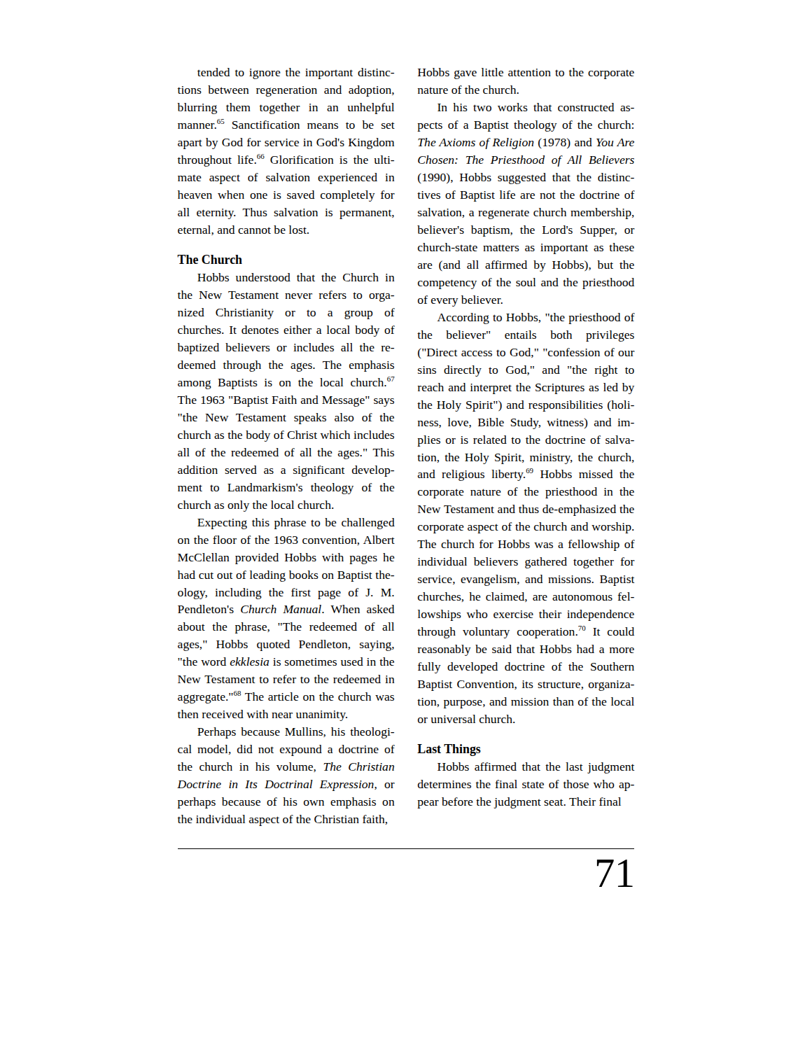tended to ignore the important distinctions between regeneration and adoption, blurring them together in an unhelpful manner.65 Sanctification means to be set apart by God for service in God's Kingdom throughout life.66 Glorification is the ultimate aspect of salvation experienced in heaven when one is saved completely for all eternity. Thus salvation is permanent, eternal, and cannot be lost.
The Church
Hobbs understood that the Church in the New Testament never refers to organized Christianity or to a group of churches. It denotes either a local body of baptized believers or includes all the redeemed through the ages. The emphasis among Baptists is on the local church.67 The 1963 "Baptist Faith and Message" says "the New Testament speaks also of the church as the body of Christ which includes all of the redeemed of all the ages." This addition served as a significant development to Landmarkism's theology of the church as only the local church.
Expecting this phrase to be challenged on the floor of the 1963 convention, Albert McClellan provided Hobbs with pages he had cut out of leading books on Baptist theology, including the first page of J. M. Pendleton's Church Manual. When asked about the phrase, "The redeemed of all ages," Hobbs quoted Pendleton, saying, "the word ekklesia is sometimes used in the New Testament to refer to the redeemed in aggregate."68 The article on the church was then received with near unanimity.
Perhaps because Mullins, his theological model, did not expound a doctrine of the church in his volume, The Christian Doctrine in Its Doctrinal Expression, or perhaps because of his own emphasis on the individual aspect of the Christian faith,
Hobbs gave little attention to the corporate nature of the church.
In his two works that constructed aspects of a Baptist theology of the church: The Axioms of Religion (1978) and You Are Chosen: The Priesthood of All Believers (1990), Hobbs suggested that the distinctives of Baptist life are not the doctrine of salvation, a regenerate church membership, believer's baptism, the Lord's Supper, or church-state matters as important as these are (and all affirmed by Hobbs), but the competency of the soul and the priesthood of every believer.
According to Hobbs, "the priesthood of the believer" entails both privileges ("Direct access to God," "confession of our sins directly to God," and "the right to reach and interpret the Scriptures as led by the Holy Spirit") and responsibilities (holiness, love, Bible Study, witness) and implies or is related to the doctrine of salvation, the Holy Spirit, ministry, the church, and religious liberty.69 Hobbs missed the corporate nature of the priesthood in the New Testament and thus de-emphasized the corporate aspect of the church and worship. The church for Hobbs was a fellowship of individual believers gathered together for service, evangelism, and missions. Baptist churches, he claimed, are autonomous fellowships who exercise their independence through voluntary cooperation.70 It could reasonably be said that Hobbs had a more fully developed doctrine of the Southern Baptist Convention, its structure, organization, purpose, and mission than of the local or universal church.
Last Things
Hobbs affirmed that the last judgment determines the final state of those who appear before the judgment seat. Their final
71